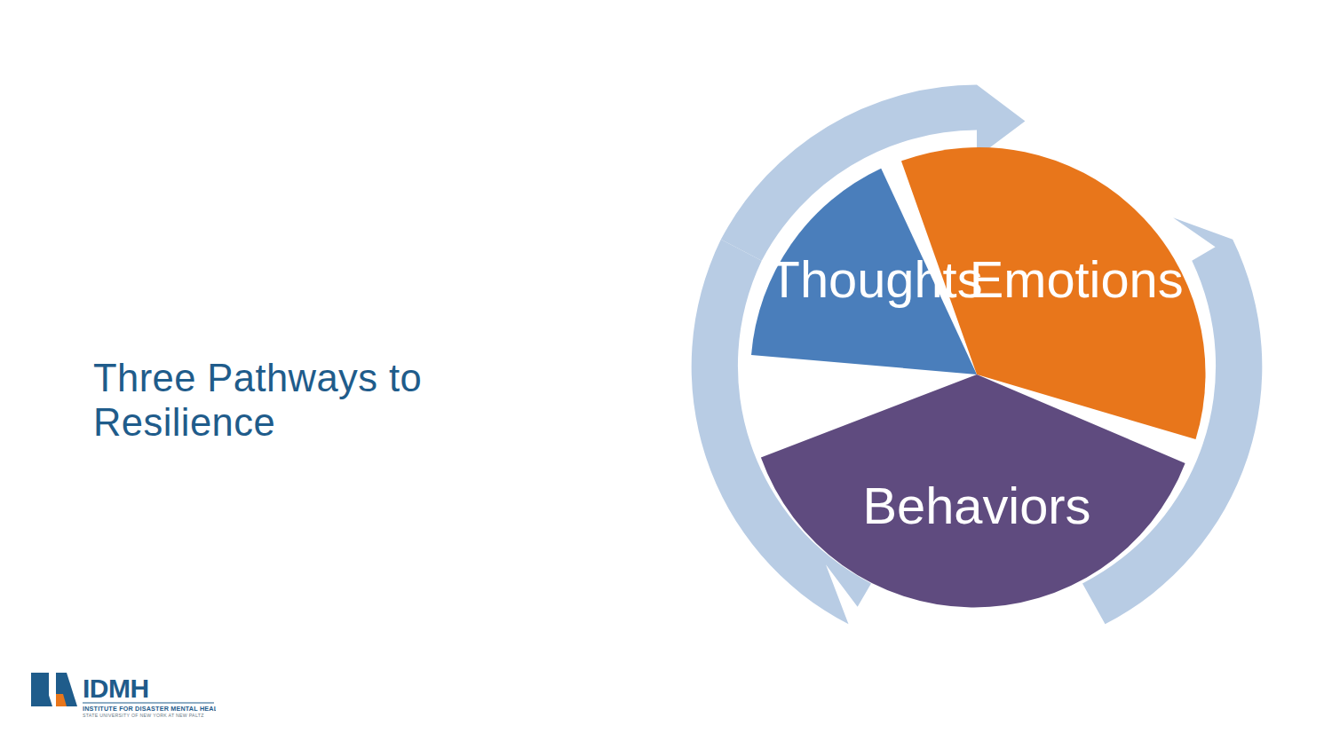Three Pathways to
Resilience
Thoughts Emotions Behaviors
IDMH INSTITUTE FOR DISASTER MENTAL HEALTH STATE UNIVERSITY OF NEW YORK AT NEW PALTZ